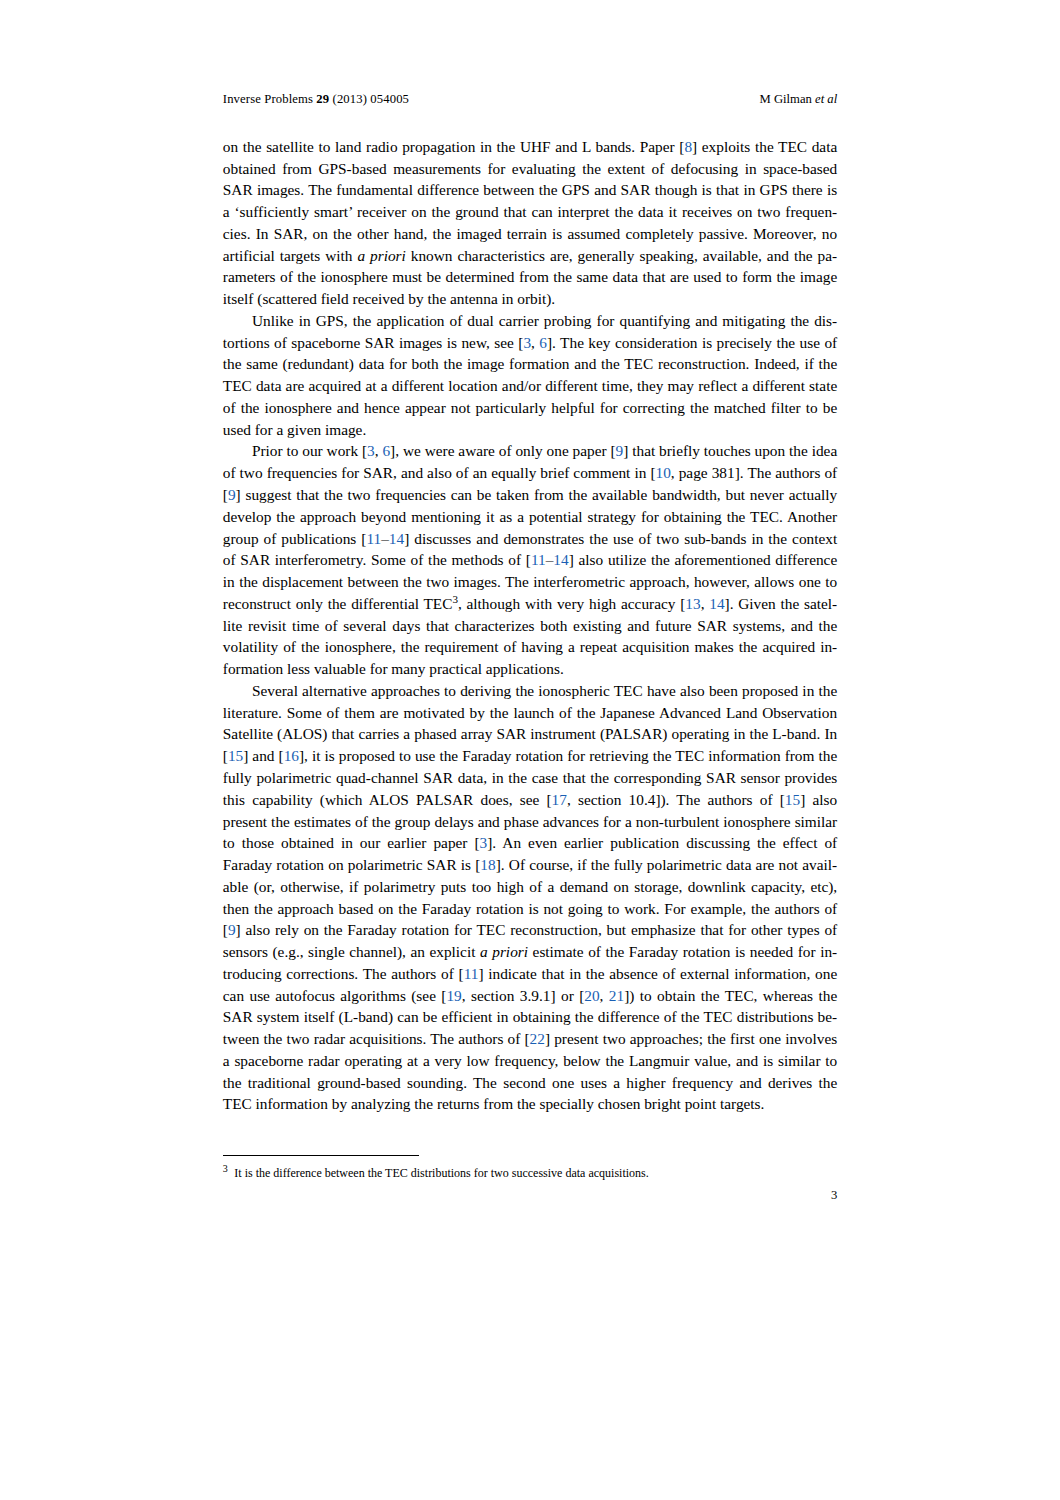Inverse Problems 29 (2013) 054005 M Gilman et al
on the satellite to land radio propagation in the UHF and L bands. Paper [8] exploits the TEC data obtained from GPS-based measurements for evaluating the extent of defocusing in space-based SAR images. The fundamental difference between the GPS and SAR though is that in GPS there is a ‘sufficiently smart’ receiver on the ground that can interpret the data it receives on two frequencies. In SAR, on the other hand, the imaged terrain is assumed completely passive. Moreover, no artificial targets with a priori known characteristics are, generally speaking, available, and the parameters of the ionosphere must be determined from the same data that are used to form the image itself (scattered field received by the antenna in orbit).
Unlike in GPS, the application of dual carrier probing for quantifying and mitigating the distortions of spaceborne SAR images is new, see [3, 6]. The key consideration is precisely the use of the same (redundant) data for both the image formation and the TEC reconstruction. Indeed, if the TEC data are acquired at a different location and/or different time, they may reflect a different state of the ionosphere and hence appear not particularly helpful for correcting the matched filter to be used for a given image.
Prior to our work [3, 6], we were aware of only one paper [9] that briefly touches upon the idea of two frequencies for SAR, and also of an equally brief comment in [10, page 381]. The authors of [9] suggest that the two frequencies can be taken from the available bandwidth, but never actually develop the approach beyond mentioning it as a potential strategy for obtaining the TEC. Another group of publications [11–14] discusses and demonstrates the use of two sub-bands in the context of SAR interferometry. Some of the methods of [11–14] also utilize the aforementioned difference in the displacement between the two images. The interferometric approach, however, allows one to reconstruct only the differential TEC3, although with very high accuracy [13, 14]. Given the satellite revisit time of several days that characterizes both existing and future SAR systems, and the volatility of the ionosphere, the requirement of having a repeat acquisition makes the acquired information less valuable for many practical applications.
Several alternative approaches to deriving the ionospheric TEC have also been proposed in the literature. Some of them are motivated by the launch of the Japanese Advanced Land Observation Satellite (ALOS) that carries a phased array SAR instrument (PALSAR) operating in the L-band. In [15] and [16], it is proposed to use the Faraday rotation for retrieving the TEC information from the fully polarimetric quad-channel SAR data, in the case that the corresponding SAR sensor provides this capability (which ALOS PALSAR does, see [17, section 10.4]). The authors of [15] also present the estimates of the group delays and phase advances for a non-turbulent ionosphere similar to those obtained in our earlier paper [3]. An even earlier publication discussing the effect of Faraday rotation on polarimetric SAR is [18]. Of course, if the fully polarimetric data are not available (or, otherwise, if polarimetry puts too high of a demand on storage, downlink capacity, etc), then the approach based on the Faraday rotation is not going to work. For example, the authors of [9] also rely on the Faraday rotation for TEC reconstruction, but emphasize that for other types of sensors (e.g., single channel), an explicit a priori estimate of the Faraday rotation is needed for introducing corrections. The authors of [11] indicate that in the absence of external information, one can use autofocus algorithms (see [19, section 3.9.1] or [20, 21]) to obtain the TEC, whereas the SAR system itself (L-band) can be efficient in obtaining the difference of the TEC distributions between the two radar acquisitions. The authors of [22] present two approaches; the first one involves a spaceborne radar operating at a very low frequency, below the Langmuir value, and is similar to the traditional ground-based sounding. The second one uses a higher frequency and derives the TEC information by analyzing the returns from the specially chosen bright point targets.
3 It is the difference between the TEC distributions for two successive data acquisitions.
3